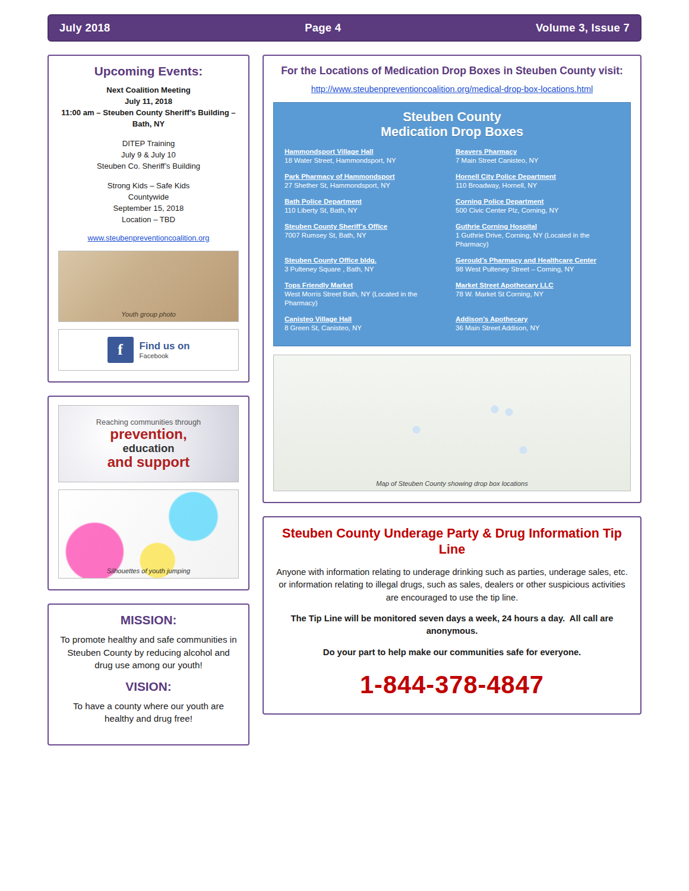July 2018 Page 4 Volume 3, Issue 7
Upcoming Events:
Next Coalition Meeting July 11, 2018 11:00 am – Steuben County Sheriff’s Building – Bath, NY
DITEP Training
July 9 & July 10
Steuben Co. Sheriff’s Building
Strong Kids – Safe Kids
Countywide
September 15, 2018
Location – TBD
www.steubenpreventioncoalition.org
f
Find us on
Facebook
Reaching communities through
prevention,educationand support
MISSION:
To promote healthy and safe communities in Steuben County by reducing alcohol and drug use among our youth!
VISION:
To have a county where our youth are healthy and drug free!
For the Locations of Medication Drop Boxes in Steuben County visit:
http://www.steubenpreventioncoalition.org/medical-drop-box-locations.html
Steuben County
Medication Drop Boxes
| Hammondsport Village Hall 18 Water Street, Hammondsport, NY | Beavers Pharmacy 7 Main Street Canisteo, NY |
| Park Pharmacy of Hammondsport 27 Shether St, Hammondsport, NY | Hornell City Police Department 110 Broadway, Hornell, NY |
| Bath Police Department 110 Liberty St, Bath, NY | Corning Police Department 500 Civic Center Plz, Corning, NY |
| Steuben County Sheriff’s Office 7007 Rumsey St, Bath, NY | Guthrie Corning Hospital 1 Guthrie Drive, Corning, NY (Located in the Pharmacy) |
| Steuben County Office bldg. 3 Pulteney Square , Bath, NY | Gerould’s Pharmacy and Healthcare Center 98 West Pulteney Street – Corning, NY |
| Tops Friendly Market West Morris Street Bath, NY (Located in the Pharmacy) | Market Street Apothecary LLC 78 W. Market St Corning, NY |
| Canisteo Village Hall 8 Green St, Canisteo, NY | Addison’s Apothecary 36 Main Street Addison, NY |
Steuben County Underage Party & Drug Information Tip Line
Anyone with information relating to underage drinking such as parties, underage sales, etc. or information relating to illegal drugs, such as sales, dealers or other suspicious activities are encouraged to use the tip line.
The Tip Line will be monitored seven days a week, 24 hours a day. All call are anonymous.
Do your part to help make our communities safe for everyone.
1-844-378-4847